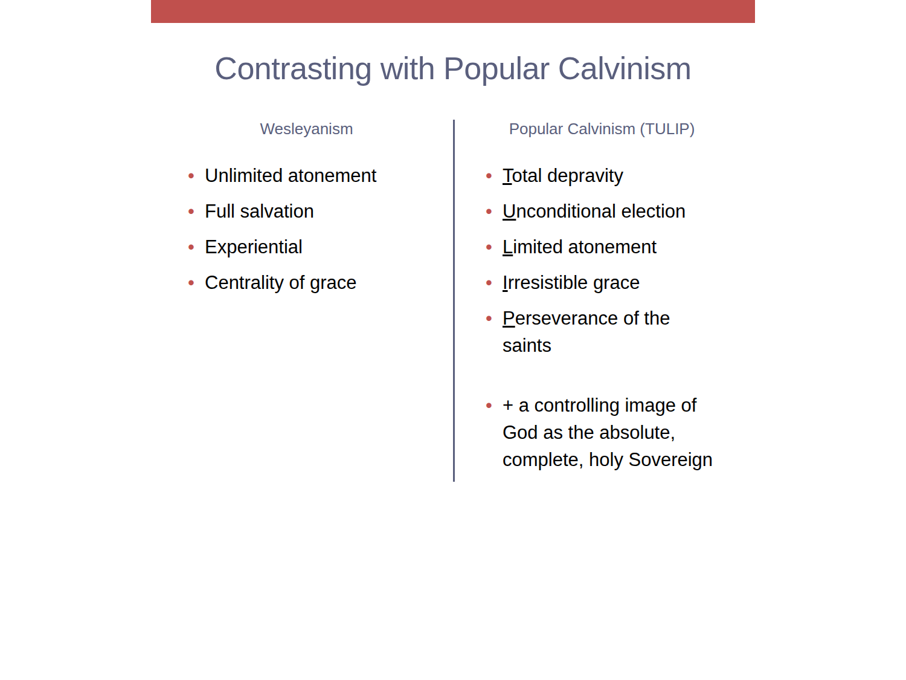Contrasting with Popular Calvinism
Wesleyanism
Unlimited atonement
Full salvation
Experiential
Centrality of grace
Popular Calvinism (TULIP)
Total depravity
Unconditional election
Limited atonement
Irresistible grace
Perseverance of the saints
+ a controlling image of God as the absolute, complete, holy Sovereign